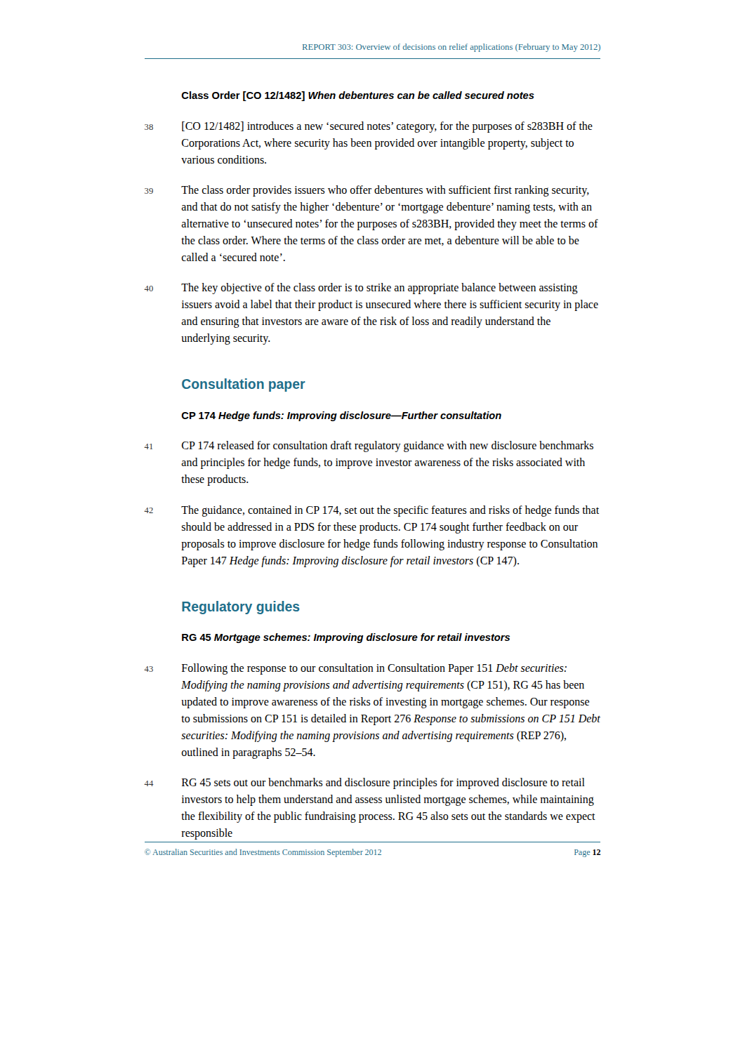REPORT 303: Overview of decisions on relief applications (February to May 2012)
Class Order [CO 12/1482] When debentures can be called secured notes
38
[CO 12/1482] introduces a new ‘secured notes’ category, for the purposes of s283BH of the Corporations Act, where security has been provided over intangible property, subject to various conditions.
39
The class order provides issuers who offer debentures with sufficient first ranking security, and that do not satisfy the higher ‘debenture’ or ‘mortgage debenture’ naming tests, with an alternative to ‘unsecured notes’ for the purposes of s283BH, provided they meet the terms of the class order. Where the terms of the class order are met, a debenture will be able to be called a ‘secured note’.
40
The key objective of the class order is to strike an appropriate balance between assisting issuers avoid a label that their product is unsecured where there is sufficient security in place and ensuring that investors are aware of the risk of loss and readily understand the underlying security.
Consultation paper
CP 174 Hedge funds: Improving disclosure—Further consultation
41
CP 174 released for consultation draft regulatory guidance with new disclosure benchmarks and principles for hedge funds, to improve investor awareness of the risks associated with these products.
42
The guidance, contained in CP 174, set out the specific features and risks of hedge funds that should be addressed in a PDS for these products. CP 174 sought further feedback on our proposals to improve disclosure for hedge funds following industry response to Consultation Paper 147 Hedge funds: Improving disclosure for retail investors (CP 147).
Regulatory guides
RG 45 Mortgage schemes: Improving disclosure for retail investors
43
Following the response to our consultation in Consultation Paper 151 Debt securities: Modifying the naming provisions and advertising requirements (CP 151), RG 45 has been updated to improve awareness of the risks of investing in mortgage schemes. Our response to submissions on CP 151 is detailed in Report 276 Response to submissions on CP 151 Debt securities: Modifying the naming provisions and advertising requirements (REP 276), outlined in paragraphs 52–54.
44
RG 45 sets out our benchmarks and disclosure principles for improved disclosure to retail investors to help them understand and assess unlisted mortgage schemes, while maintaining the flexibility of the public fundraising process. RG 45 also sets out the standards we expect responsible
© Australian Securities and Investments Commission September 2012
Page 12